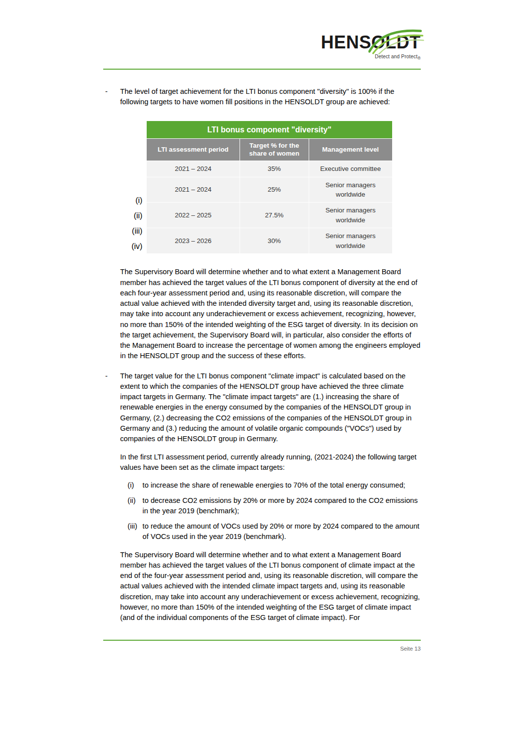HENSOLDT
Detect and Protect®
-
The level of target achievement for the LTI bonus component "diversity" is 100% if the following targets to have women fill positions in the HENSOLDT group are achieved:
(i)
(ii)
(iii)
(iv)
| LTI bonus component "diversity" |
| --- |
| LTI assessment period | Target % for the share of women | Management level |
| 2021 – 2024 | 35% | Executive committee |
| 2021 – 2024 | 25% | Senior managers worldwide |
| 2022 – 2025 | 27.5% | Senior managers worldwide |
| 2023 – 2026 | 30% | Senior managers worldwide |
The Supervisory Board will determine whether and to what extent a Management Board member has achieved the target values of the LTI bonus component of diversity at the end of each four-year assessment period and, using its reasonable discretion, will compare the actual value achieved with the intended diversity target and, using its reasonable discretion, may take into account any underachievement or excess achievement, recognizing, however, no more than 150% of the intended weighting of the ESG target of diversity. In its decision on the target achievement, the Supervisory Board will, in particular, also consider the efforts of the Management Board to increase the percentage of women among the engineers employed in the HENSOLDT group and the success of these efforts.
-
The target value for the LTI bonus component "climate impact" is calculated based on the extent to which the companies of the HENSOLDT group have achieved the three climate impact targets in Germany. The "climate impact targets" are (1.) increasing the share of renewable energies in the energy consumed by the companies of the HENSOLDT group in Germany, (2.) decreasing the CO2 emissions of the companies of the HENSOLDT group in Germany and (3.) reducing the amount of volatile organic compounds ("VOCs") used by companies of the HENSOLDT group in Germany.
In the first LTI assessment period, currently already running, (2021-2024) the following target values have been set as the climate impact targets:
(i) to increase the share of renewable energies to 70% of the total energy consumed;
(ii) to decrease CO2 emissions by 20% or more by 2024 compared to the CO2 emissions in the year 2019 (benchmark);
(iii) to reduce the amount of VOCs used by 20% or more by 2024 compared to the amount of VOCs used in the year 2019 (benchmark).
The Supervisory Board will determine whether and to what extent a Management Board member has achieved the target values of the LTI bonus component of climate impact at the end of the four-year assessment period and, using its reasonable discretion, will compare the actual values achieved with the intended climate impact targets and, using its reasonable discretion, may take into account any underachievement or excess achievement, recognizing, however, no more than 150% of the intended weighting of the ESG target of climate impact (and of the individual components of the ESG target of climate impact). For
Seite 13